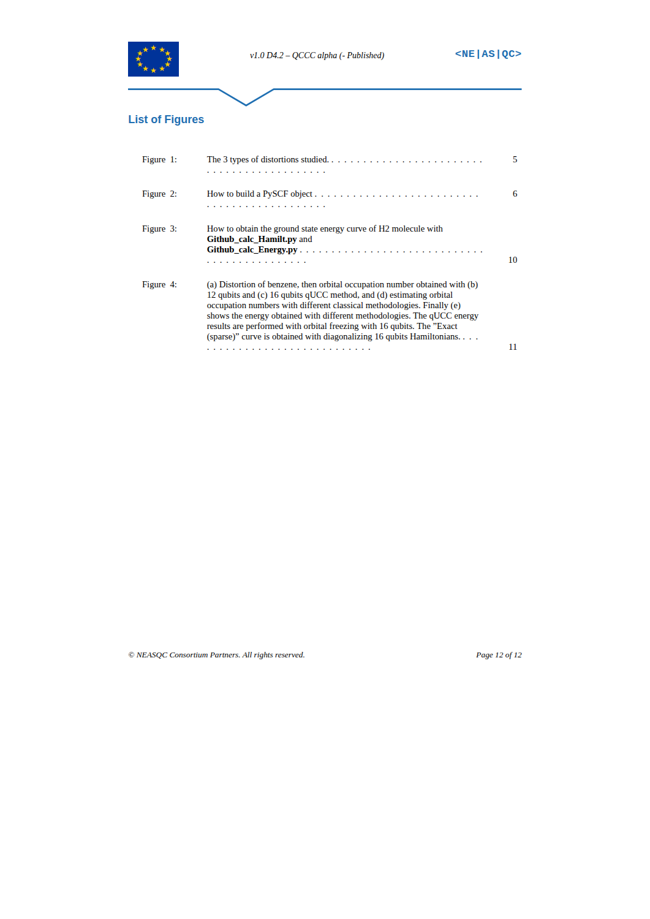★ ★ ★ ★ ★ ★ ★ ★ ★ ★ ★ ★
v1.0 D4.2 – QCCC alpha (- Published)
<NE|AS|QC>
List of Figures
Figure 1:
The 3 types of distortions studied. . . . . . . . . . . . . . . . . . . . . . . . . . . . . . . . . . . . . . . . . . . .
5
Figure 2:
How to build a PySCF object . . . . . . . . . . . . . . . . . . . . . . . . . . . . . . . . . . . . . . . . . . . . .
6
Figure 3:
How to obtain the ground state energy curve of H2 molecule with Github_calc_Hamilt.py and
Github_calc_Energy.py . . . . . . . . . . . . . . . . . . . . . . . . . . . . . . . . . . . . . . . . . . . . .
10
Figure 4:
(a) Distortion of benzene, then orbital occupation number obtained with (b) 12 qubits and (c) 16 qubits qUCC method, and (d) estimating orbital occupation numbers with different classical methodologies. Finally (e) shows the energy obtained with different methodologies. The qUCC energy results are performed with orbital freezing with 16 qubits. The ”Exact (sparse)” curve is obtained with diagonalizing 16 qubits Hamiltonians. . . . . . . . . . . . . . . . . . . . . . . . . . . . . .
11
© NEASQC Consortium Partners. All rights reserved.
Page 12 of 12